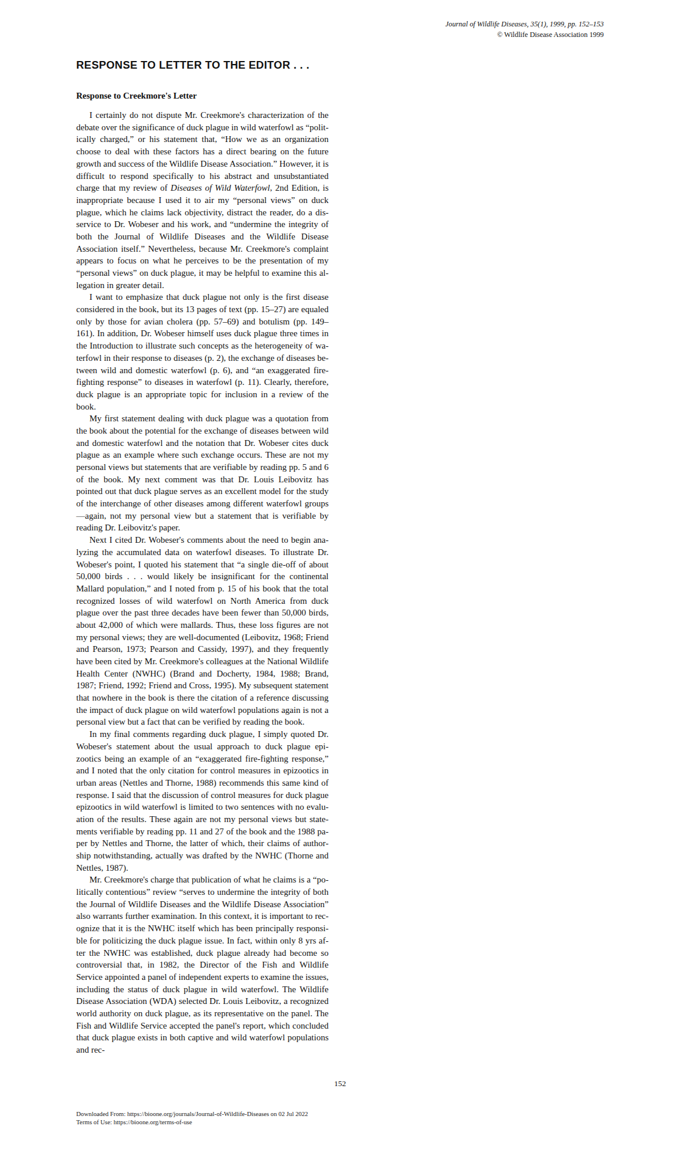Journal of Wildlife Diseases, 35(1), 1999, pp. 152–153
© Wildlife Disease Association 1999
RESPONSE TO LETTER TO THE EDITOR . . .
Response to Creekmore's Letter
I certainly do not dispute Mr. Creekmore's characterization of the debate over the significance of duck plague in wild waterfowl as “politically charged,” or his statement that, “How we as an organization choose to deal with these factors has a direct bearing on the future growth and success of the Wildlife Disease Association.” However, it is difficult to respond specifically to his abstract and unsubstantiated charge that my review of Diseases of Wild Waterfowl, 2nd Edition, is inappropriate because I used it to air my “personal views” on duck plague, which he claims lack objectivity, distract the reader, do a disservice to Dr. Wobeser and his work, and “undermine the integrity of both the Journal of Wildlife Diseases and the Wildlife Disease Association itself.” Nevertheless, because Mr. Creekmore's complaint appears to focus on what he perceives to be the presentation of my “personal views” on duck plague, it may be helpful to examine this allegation in greater detail.
I want to emphasize that duck plague not only is the first disease considered in the book, but its 13 pages of text (pp. 15–27) are equaled only by those for avian cholera (pp. 57–69) and botulism (pp. 149–161). In addition, Dr. Wobeser himself uses duck plague three times in the Introduction to illustrate such concepts as the heterogeneity of waterfowl in their response to diseases (p. 2), the exchange of diseases between wild and domestic waterfowl (p. 6), and “an exaggerated fire-fighting response” to diseases in waterfowl (p. 11). Clearly, therefore, duck plague is an appropriate topic for inclusion in a review of the book.
My first statement dealing with duck plague was a quotation from the book about the potential for the exchange of diseases between wild and domestic waterfowl and the notation that Dr. Wobeser cites duck plague as an example where such exchange occurs. These are not my personal views but statements that are verifiable by reading pp. 5 and 6 of the book. My next comment was that Dr. Louis Leibovitz has pointed out that duck plague serves as an excellent model for the study of the interchange of other diseases among different waterfowl groups—again, not my personal view but a statement that is verifiable by reading Dr. Leibovitz's paper.
Next I cited Dr. Wobeser's comments about the need to begin analyzing the accumulated data on waterfowl diseases. To illustrate Dr. Wobeser's point, I quoted his statement that “a single die-off of about 50,000 birds . . . would likely be insignificant for the continental Mallard population,” and I noted from p. 15 of his book that the total recognized losses of wild waterfowl on North America from duck plague over the past three decades have been fewer than 50,000 birds, about 42,000 of which were mallards. Thus, these loss figures are not my personal views; they are well-documented (Leibovitz, 1968; Friend and Pearson, 1973; Pearson and Cassidy, 1997), and they frequently have been cited by Mr. Creekmore's colleagues at the National Wildlife Health Center (NWHC) (Brand and Docherty, 1984, 1988; Brand, 1987; Friend, 1992; Friend and Cross, 1995). My subsequent statement that nowhere in the book is there the citation of a reference discussing the impact of duck plague on wild waterfowl populations again is not a personal view but a fact that can be verified by reading the book.
In my final comments regarding duck plague, I simply quoted Dr. Wobeser's statement about the usual approach to duck plague epizootics being an example of an “exaggerated fire-fighting response,” and I noted that the only citation for control measures in epizootics in urban areas (Nettles and Thorne, 1988) recommends this same kind of response. I said that the discussion of control measures for duck plague epizootics in wild waterfowl is limited to two sentences with no evaluation of the results. These again are not my personal views but statements verifiable by reading pp. 11 and 27 of the book and the 1988 paper by Nettles and Thorne, the latter of which, their claims of authorship notwithstanding, actually was drafted by the NWHC (Thorne and Nettles, 1987).
Mr. Creekmore's charge that publication of what he claims is a “politically contentious” review “serves to undermine the integrity of both the Journal of Wildlife Diseases and the Wildlife Disease Association” also warrants further examination. In this context, it is important to recognize that it is the NWHC itself which has been principally responsible for politicizing the duck plague issue. In fact, within only 8 yrs after the NWHC was established, duck plague already had become so controversial that, in 1982, the Director of the Fish and Wildlife Service appointed a panel of independent experts to examine the issues, including the status of duck plague in wild waterfowl. The Wildlife Disease Association (WDA) selected Dr. Louis Leibovitz, a recognized world authority on duck plague, as its representative on the panel. The Fish and Wildlife Service accepted the panel's report, which concluded that duck plague exists in both captive and wild waterfowl populations and rec-
152
Downloaded From: https://bioone.org/journals/Journal-of-Wildlife-Diseases on 02 Jul 2022
Terms of Use: https://bioone.org/terms-of-use